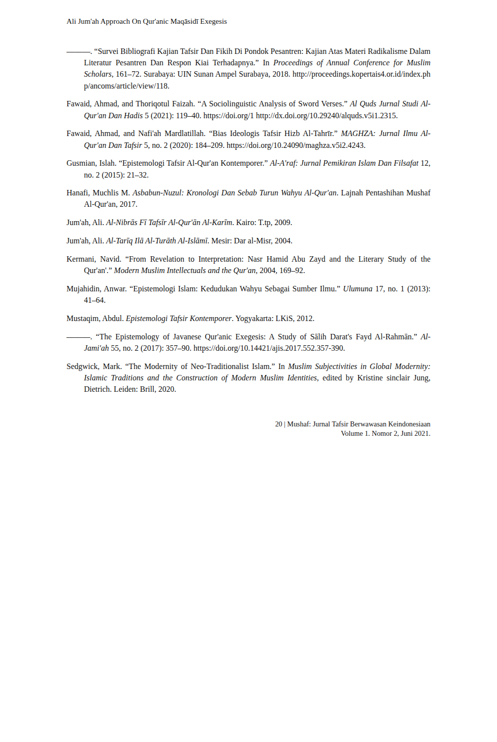Ali Jum'ah Approach On Qur'anic Maqāsidī Exegesis
———. “Survei Bibliografi Kajian Tafsir Dan Fikih Di Pondok Pesantren: Kajian Atas Materi Radikalisme Dalam Literatur Pesantren Dan Respon Kiai Terhadapnya.” In Proceedings of Annual Conference for Muslim Scholars, 161–72. Surabaya: UIN Sunan Ampel Surabaya, 2018. http://proceedings.kopertais4.or.id/index.php/ancoms/article/view/118.
Fawaid, Ahmad, and Thoriqotul Faizah. “A Sociolinguistic Analysis of Sword Verses.” Al Quds Jurnal Studi Al-Qur'an Dan Hadis 5 (2021): 119–40. https://doi.org/1 http://dx.doi.org/10.29240/alquds.v5i1.2315.
Fawaid, Ahmad, and Nafi'ah Mardlatillah. “Bias Ideologis Tafsir Hizb Al-Tahrīr.” MAGHZA: Jurnal Ilmu Al-Qur'an Dan Tafsir 5, no. 2 (2020): 184–209. https://doi.org/10.24090/maghza.v5i2.4243.
Gusmian, Islah. “Epistemologi Tafsir Al-Qur'an Kontemporer.” Al-A'raf: Jurnal Pemikiran Islam Dan Filsafat 12, no. 2 (2015): 21–32.
Hanafi, Muchlis M. Asbabun-Nuzul: Kronologi Dan Sebab Turun Wahyu Al-Qur'an. Lajnah Pentashihan Mushaf Al-Qur'an, 2017.
Jum'ah, Ali. Al-Nibrās Fī Tafsīr Al-Qur'ān Al-Karīm. Kairo: T.tp, 2009.
Jum'ah, Ali. Al-Tarīq Ilā Al-Turāth Al-Islāmī. Mesir: Dar al-Misr, 2004.
Kermani, Navid. “From Revelation to Interpretation: Nasr Hamid Abu Zayd and the Literary Study of the Qur'an'.” Modern Muslim Intellectuals and the Qur'an, 2004, 169–92.
Mujahidin, Anwar. “Epistemologi Islam: Kedudukan Wahyu Sebagai Sumber Ilmu.” Ulumuna 17, no. 1 (2013): 41–64.
Mustaqim, Abdul. Epistemologi Tafsir Kontemporer. Yogyakarta: LKiS, 2012.
———. “The Epistemology of Javanese Qur'anic Exegesis: A Study of Sālih Darat's Fayd Al-Rahmān.” Al-Jami'ah 55, no. 2 (2017): 357–90. https://doi.org/10.14421/ajis.2017.552.357-390.
Sedgwick, Mark. “The Modernity of Neo-Traditionalist Islam.” In Muslim Subjectivities in Global Modernity: Islamic Traditions and the Construction of Modern Muslim Identities, edited by Kristine sinclair Jung, Dietrich. Leiden: Brill, 2020.
20 | Mushaf: Jurnal Tafsir Berwawasan Keindonesiaan
Volume 1. Nomor 2, Juni 2021.